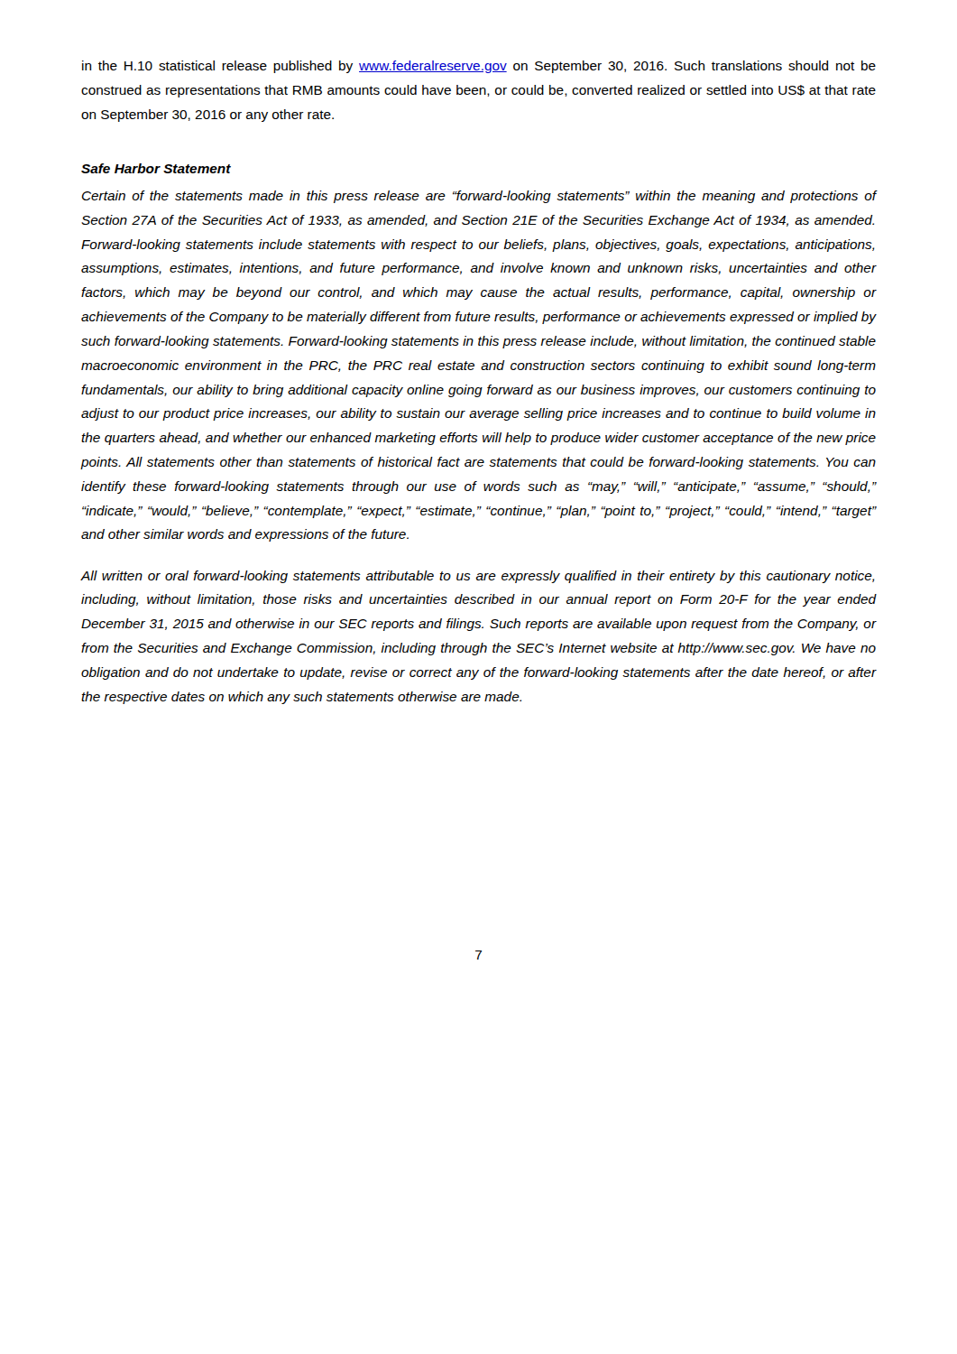in the H.10 statistical release published by www.federalreserve.gov on September 30, 2016. Such translations should not be construed as representations that RMB amounts could have been, or could be, converted realized or settled into US$ at that rate on September 30, 2016 or any other rate.
Safe Harbor Statement
Certain of the statements made in this press release are “forward-looking statements” within the meaning and protections of Section 27A of the Securities Act of 1933, as amended, and Section 21E of the Securities Exchange Act of 1934, as amended. Forward-looking statements include statements with respect to our beliefs, plans, objectives, goals, expectations, anticipations, assumptions, estimates, intentions, and future performance, and involve known and unknown risks, uncertainties and other factors, which may be beyond our control, and which may cause the actual results, performance, capital, ownership or achievements of the Company to be materially different from future results, performance or achievements expressed or implied by such forward-looking statements. Forward-looking statements in this press release include, without limitation, the continued stable macroeconomic environment in the PRC, the PRC real estate and construction sectors continuing to exhibit sound long-term fundamentals, our ability to bring additional capacity online going forward as our business improves, our customers continuing to adjust to our product price increases, our ability to sustain our average selling price increases and to continue to build volume in the quarters ahead, and whether our enhanced marketing efforts will help to produce wider customer acceptance of the new price points. All statements other than statements of historical fact are statements that could be forward-looking statements. You can identify these forward-looking statements through our use of words such as “may,” “will,” “anticipate,” “assume,” “should,” “indicate,” “would,” “believe,” “contemplate,” “expect,” “estimate,” “continue,” “plan,” “point to,” “project,” “could,” “intend,” “target” and other similar words and expressions of the future.
All written or oral forward-looking statements attributable to us are expressly qualified in their entirety by this cautionary notice, including, without limitation, those risks and uncertainties described in our annual report on Form 20-F for the year ended December 31, 2015 and otherwise in our SEC reports and filings. Such reports are available upon request from the Company, or from the Securities and Exchange Commission, including through the SEC’s Internet website at http://www.sec.gov. We have no obligation and do not undertake to update, revise or correct any of the forward-looking statements after the date hereof, or after the respective dates on which any such statements otherwise are made.
7